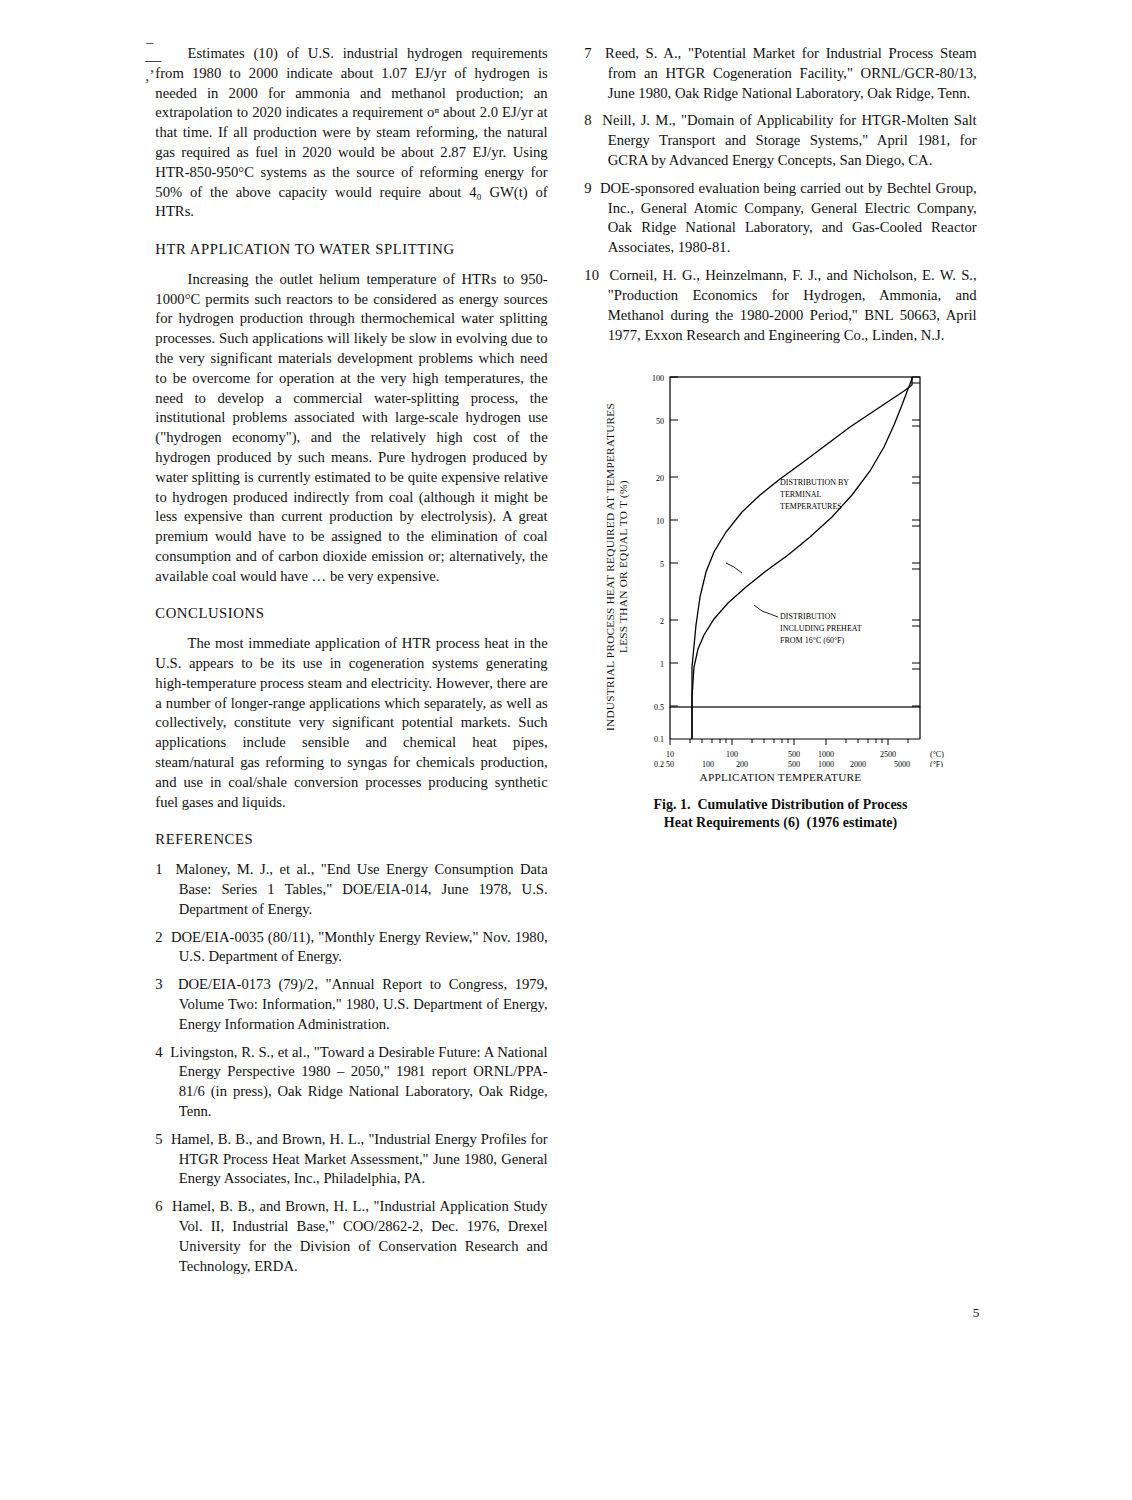− — ,’
Estimates (10) of U.S. industrial hydrogen requirements from 1980 to 2000 indicate about 1.07 EJ/yr of hydrogen is needed in 2000 for ammonia and methanol production; an extrapolation to 2020 indicates a requirement oⁿ about 2.0 EJ/yr at that time. If all production were by steam reforming, the natural gas required as fuel in 2020 would be about 2.87 EJ/yr. Using HTR-850-950°C systems as the source of reforming energy for 50% of the above capacity would require about 4₀ GW(t) of HTRs.
HTR APPLICATION TO WATER SPLITTING
Increasing the outlet helium temperature of HTRs to 950-1000°C permits such reactors to be considered as energy sources for hydrogen production through thermochemical water splitting processes. Such applications will likely be slow in evolving due to the very significant materials development problems which need to be overcome for operation at the very high temperatures, the need to develop a commercial water-splitting process, the institutional problems associated with large-scale hydrogen use ("hydrogen economy"), and the relatively high cost of the hydrogen produced by such means. Pure hydrogen produced by water splitting is currently estimated to be quite expensive relative to hydrogen produced indirectly from coal (although it might be less expensive than current production by electrolysis). A great premium would have to be assigned to the elimination of coal consumption and of carbon dioxide emission or; alternatively, the available coal would have … be very expensive.
CONCLUSIONS
The most immediate application of HTR process heat in the U.S. appears to be its use in cogeneration systems generating high-temperature process steam and electricity. However, there are a number of longer-range applications which separately, as well as collectively, constitute very significant potential markets. Such applications include sensible and chemical heat pipes, steam/natural gas reforming to syngas for chemicals production, and use in coal/shale conversion processes producing synthetic fuel gases and liquids.
REFERENCES
1 Maloney, M. J., et al., "End Use Energy Consumption Data Base: Series 1 Tables," DOE/EIA-014, June 1978, U.S. Department of Energy.
2 DOE/EIA-0035 (80/11), "Monthly Energy Review," Nov. 1980, U.S. Department of Energy.
3 DOE/EIA-0173 (79)/2, "Annual Report to Congress, 1979, Volume Two: Information," 1980, U.S. Department of Energy, Energy Information Administration.
4 Livingston, R. S., et al., "Toward a Desirable Future: A National Energy Perspective 1980 – 2050," 1981 report ORNL/PPA-81/6 (in press), Oak Ridge National Laboratory, Oak Ridge, Tenn.
5 Hamel, B. B., and Brown, H. L., "Industrial Energy Profiles for HTGR Process Heat Market Assessment," June 1980, General Energy Associates, Inc., Philadelphia, PA.
6 Hamel, B. B., and Brown, H. L., "Industrial Application Study Vol. II, Industrial Base," COO/2862-2, Dec. 1976, Drexel University for the Division of Conservation Research and Technology, ERDA.
7 Reed, S. A., "Potential Market for Industrial Process Steam from an HTGR Cogeneration Facility," ORNL/GCR-80/13, June 1980, Oak Ridge National Laboratory, Oak Ridge, Tenn.
8 Neill, J. M., "Domain of Applicability for HTGR-Molten Salt Energy Transport and Storage Systems," April 1981, for GCRA by Advanced Energy Concepts, San Diego, CA.
9 DOE-sponsored evaluation being carried out by Bechtel Group, Inc., General Atomic Company, General Electric Company, Oak Ridge National Laboratory, and Gas-Cooled Reactor Associates, 1980-81.
10 Corneil, H. G., Heinzelmann, F. J., and Nicholson, E. W. S., "Production Economics for Hydrogen, Ammonia, and Methanol during the 1980-2000 Period," BNL 50663, April 1977, Exxon Research and Engineering Co., Linden, N.J.
INDUSTRIAL PROCESS HEAT REQUIRED AT TEMPERATURES
LESS THAN OR EQUAL TO T (%)
100 50 20 10 5 2 1 0.5 0.2 0.1 DISTRIBUTION BY TERMINAL TEMPERATURES DISTRIBUTION INCLUDING PREHEAT FROM 16°C (60°F) 10 100 500 1000 2500 (°C) 50 100 200 500 1000 2000 5000 (°F)
APPLICATION TEMPERATURE
Fig. 1. Cumulative Distribution of Process
Heat Requirements (6) (1976 estimate)
5